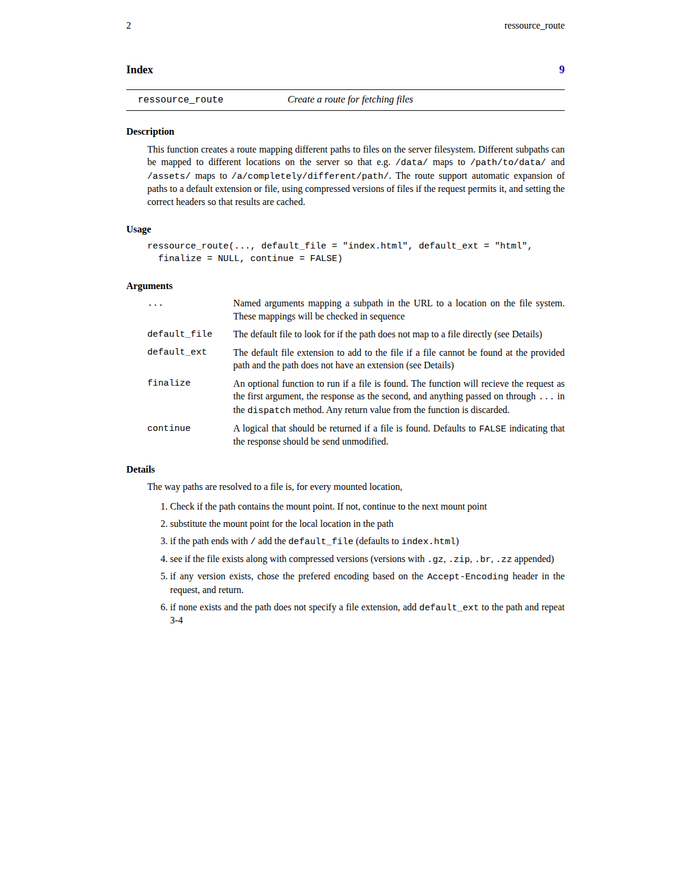2 ressource_route
Index 9
ressource_route Create a route for fetching files
Description
This function creates a route mapping different paths to files on the server filesystem. Different subpaths can be mapped to different locations on the server so that e.g. /data/ maps to /path/to/data/ and /assets/ maps to /a/completely/different/path/. The route support automatic expansion of paths to a default extension or file, using compressed versions of files if the request permits it, and setting the correct headers so that results are cached.
Usage
ressource_route(..., default_file = "index.html", default_ext = "html",
  finalize = NULL, continue = FALSE)
Arguments
...
Named arguments mapping a subpath in the URL to a location on the file system. These mappings will be checked in sequence
default_file
The default file to look for if the path does not map to a file directly (see Details)
default_ext
The default file extension to add to the file if a file cannot be found at the provided path and the path does not have an extension (see Details)
finalize
An optional function to run if a file is found. The function will recieve the request as the first argument, the response as the second, and anything passed on through ... in the dispatch method. Any return value from the function is discarded.
continue
A logical that should be returned if a file is found. Defaults to FALSE indicating that the response should be send unmodified.
Details
The way paths are resolved to a file is, for every mounted location,
Check if the path contains the mount point. If not, continue to the next mount point
substitute the mount point for the local location in the path
if the path ends with / add the default_file (defaults to index.html)
see if the file exists along with compressed versions (versions with .gz, .zip, .br, .zz appended)
if any version exists, chose the prefered encoding based on the Accept-Encoding header in the request, and return.
if none exists and the path does not specify a file extension, add default_ext to the path and repeat 3-4